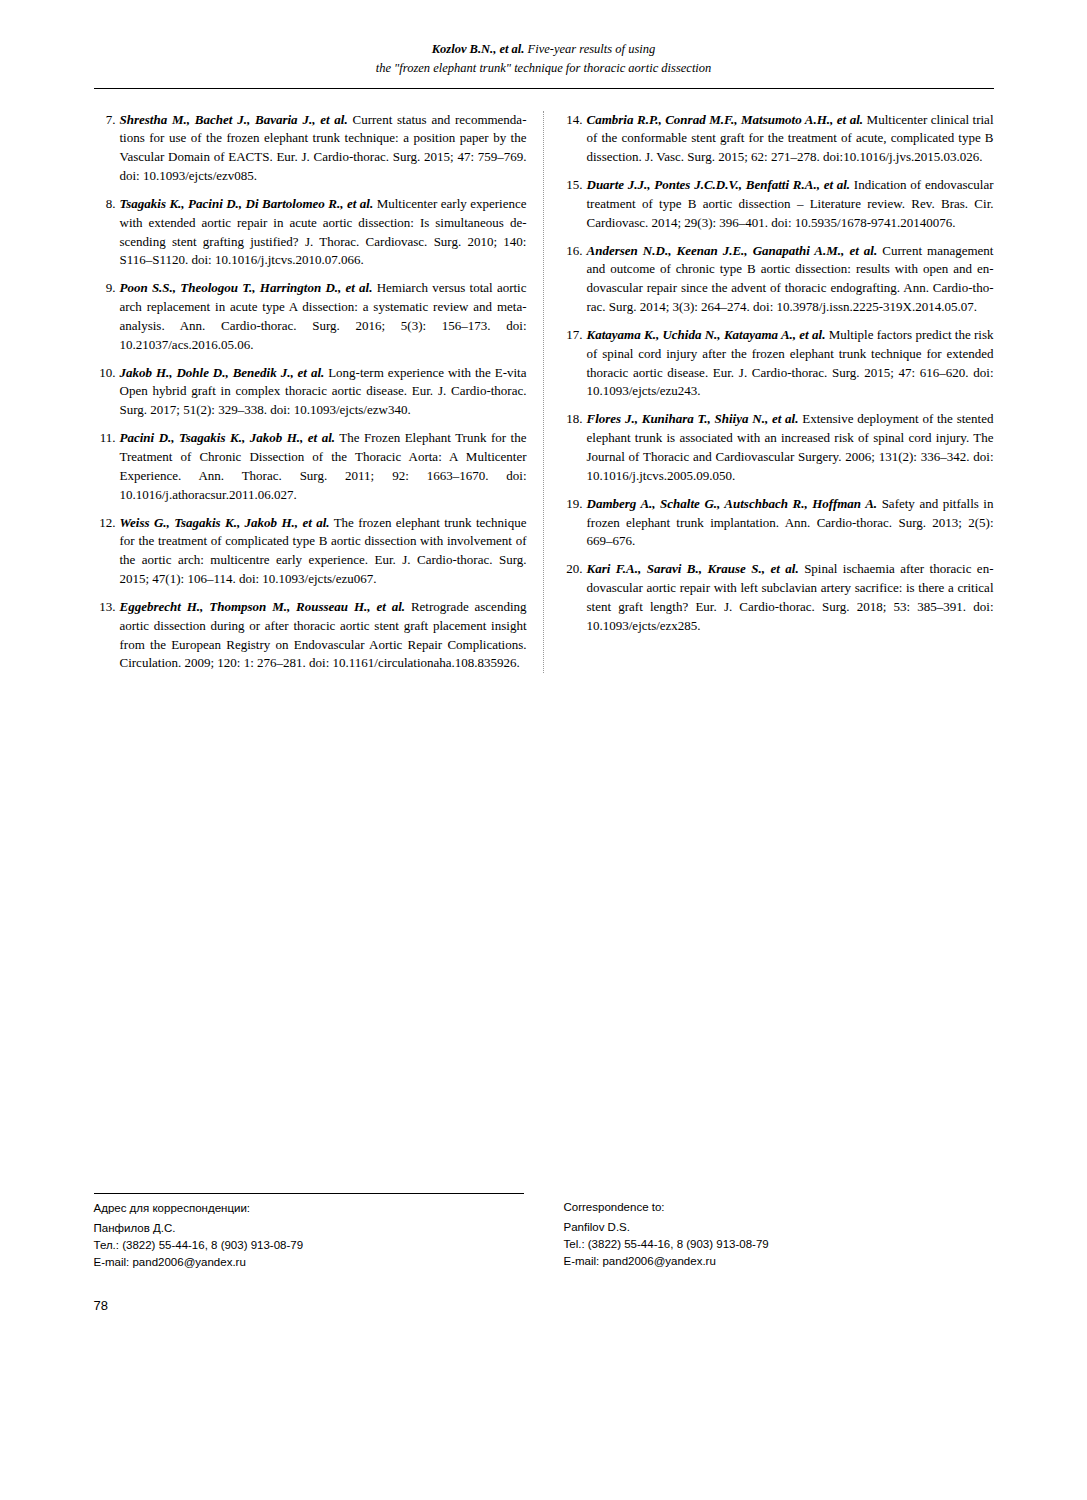Kozlov B.N., et al. Five-year results of using
the "frozen elephant trunk" technique for thoracic aortic dissection
Shrestha M., Bachet J., Bavaria J., et al. Current status and recommendations for use of the frozen elephant trunk technique: a position paper by the Vascular Domain of EACTS. Eur. J. Cardio-thorac. Surg. 2015; 47: 759–769. doi: 10.1093/ejcts/ezv085.
Tsagakis K., Pacini D., Di Bartolomeo R., et al. Multicenter early experience with extended aortic repair in acute aortic dissection: Is simultaneous descending stent grafting justified? J. Thorac. Cardiovasc. Surg. 2010; 140: S116–S1120. doi: 10.1016/j.jtcvs.2010.07.066.
Poon S.S., Theologou T., Harrington D., et al. Hemiarch versus total aortic arch replacement in acute type A dissection: a systematic review and meta-analysis. Ann. Cardio-thorac. Surg. 2016; 5(3): 156–173. doi: 10.21037/acs.2016.05.06.
Jakob H., Dohle D., Benedik J., et al. Long-term experience with the E-vita Open hybrid graft in complex thoracic aortic disease. Eur. J. Cardio-thorac. Surg. 2017; 51(2): 329–338. doi: 10.1093/ejcts/ezw340.
Pacini D., Tsagakis K., Jakob H., et al. The Frozen Elephant Trunk for the Treatment of Chronic Dissection of the Thoracic Aorta: A Multicenter Experience. Ann. Thorac. Surg. 2011; 92: 1663–1670. doi: 10.1016/j.athoracsur.2011.06.027.
Weiss G., Tsagakis K., Jakob H., et al. The frozen elephant trunk technique for the treatment of complicated type B aortic dissection with involvement of the aortic arch: multicentre early experience. Eur. J. Cardio-thorac. Surg. 2015; 47(1): 106–114. doi: 10.1093/ejcts/ezu067.
Eggebrecht H., Thompson M., Rousseau H., et al. Retrograde ascending aortic dissection during or after thoracic aortic stent graft placement insight from the European Registry on Endovascular Aortic Repair Complications. Circulation. 2009; 120: 1: 276–281. doi: 10.1161/circulationaha.108.835926.
Cambria R.P., Conrad M.F., Matsumoto A.H., et al. Multicenter clinical trial of the conformable stent graft for the treatment of acute, complicated type B dissection. J. Vasc. Surg. 2015; 62: 271–278. doi:10.1016/j.jvs.2015.03.026.
Duarte J.J., Pontes J.C.D.V., Benfatti R.A., et al. Indication of endovascular treatment of type B aortic dissection – Literature review. Rev. Bras. Cir. Cardiovasc. 2014; 29(3): 396–401. doi: 10.5935/1678-9741.20140076.
Andersen N.D., Keenan J.E., Ganapathi A.M., et al. Current management and outcome of chronic type B aortic dissection: results with open and endovascular repair since the advent of thoracic endografting. Ann. Cardio-thorac. Surg. 2014; 3(3): 264–274. doi: 10.3978/j.issn.2225-319X.2014.05.07.
Katayama K., Uchida N., Katayama A., et al. Multiple factors predict the risk of spinal cord injury after the frozen elephant trunk technique for extended thoracic aortic disease. Eur. J. Cardio-thorac. Surg. 2015; 47: 616–620. doi: 10.1093/ejcts/ezu243.
Flores J., Kunihara T., Shiiya N., et al. Extensive deployment of the stented elephant trunk is associated with an increased risk of spinal cord injury. The Journal of Thoracic and Cardiovascular Surgery. 2006; 131(2): 336–342. doi: 10.1016/j.jtcvs.2005.09.050.
Damberg A., Schalte G., Autschbach R., Hoffman A. Safety and pitfalls in frozen elephant trunk implantation. Ann. Cardio-thorac. Surg. 2013; 2(5): 669–676.
Kari F.A., Saravi B., Krause S., et al. Spinal ischaemia after thoracic endovascular aortic repair with left subclavian artery sacrifice: is there a critical stent graft length? Eur. J. Cardio-thorac. Surg. 2018; 53: 385–391. doi: 10.1093/ejcts/ezx285.
Адрес для корреспонденции:
Панфилов Д.С.
Тел.: (3822) 55-44-16, 8 (903) 913-08-79
E-mail: pand2006@yandex.ru
Correspondence to:
Panfilov D.S.
Tel.: (3822) 55-44-16, 8 (903) 913-08-79
E-mail: pand2006@yandex.ru
78